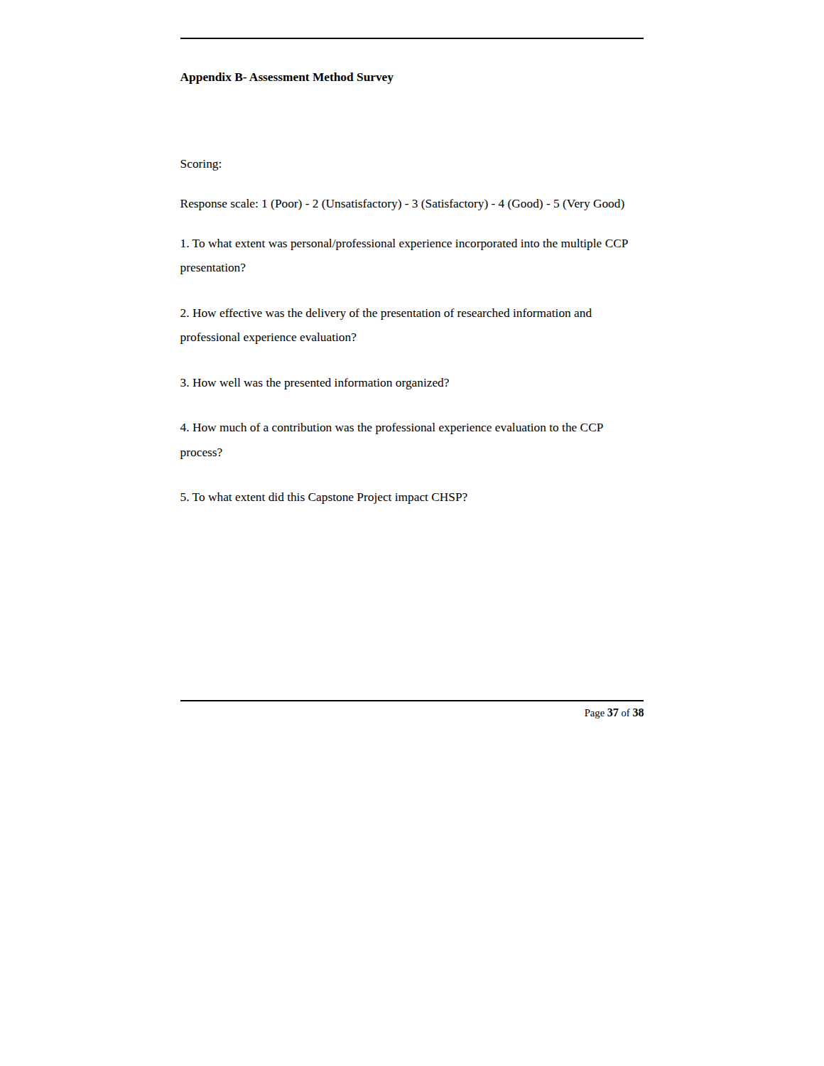Appendix B- Assessment Method Survey
Scoring:
Response scale: 1 (Poor) - 2 (Unsatisfactory) - 3 (Satisfactory) - 4 (Good) - 5 (Very Good)
1. To what extent was personal/professional experience incorporated into the multiple CCP presentation?
2. How effective was the delivery of the presentation of researched information and professional experience evaluation?
3. How well was the presented information organized?
4. How much of a contribution was the professional experience evaluation to the CCP process?
5. To what extent did this Capstone Project impact CHSP?
Page 37 of 38